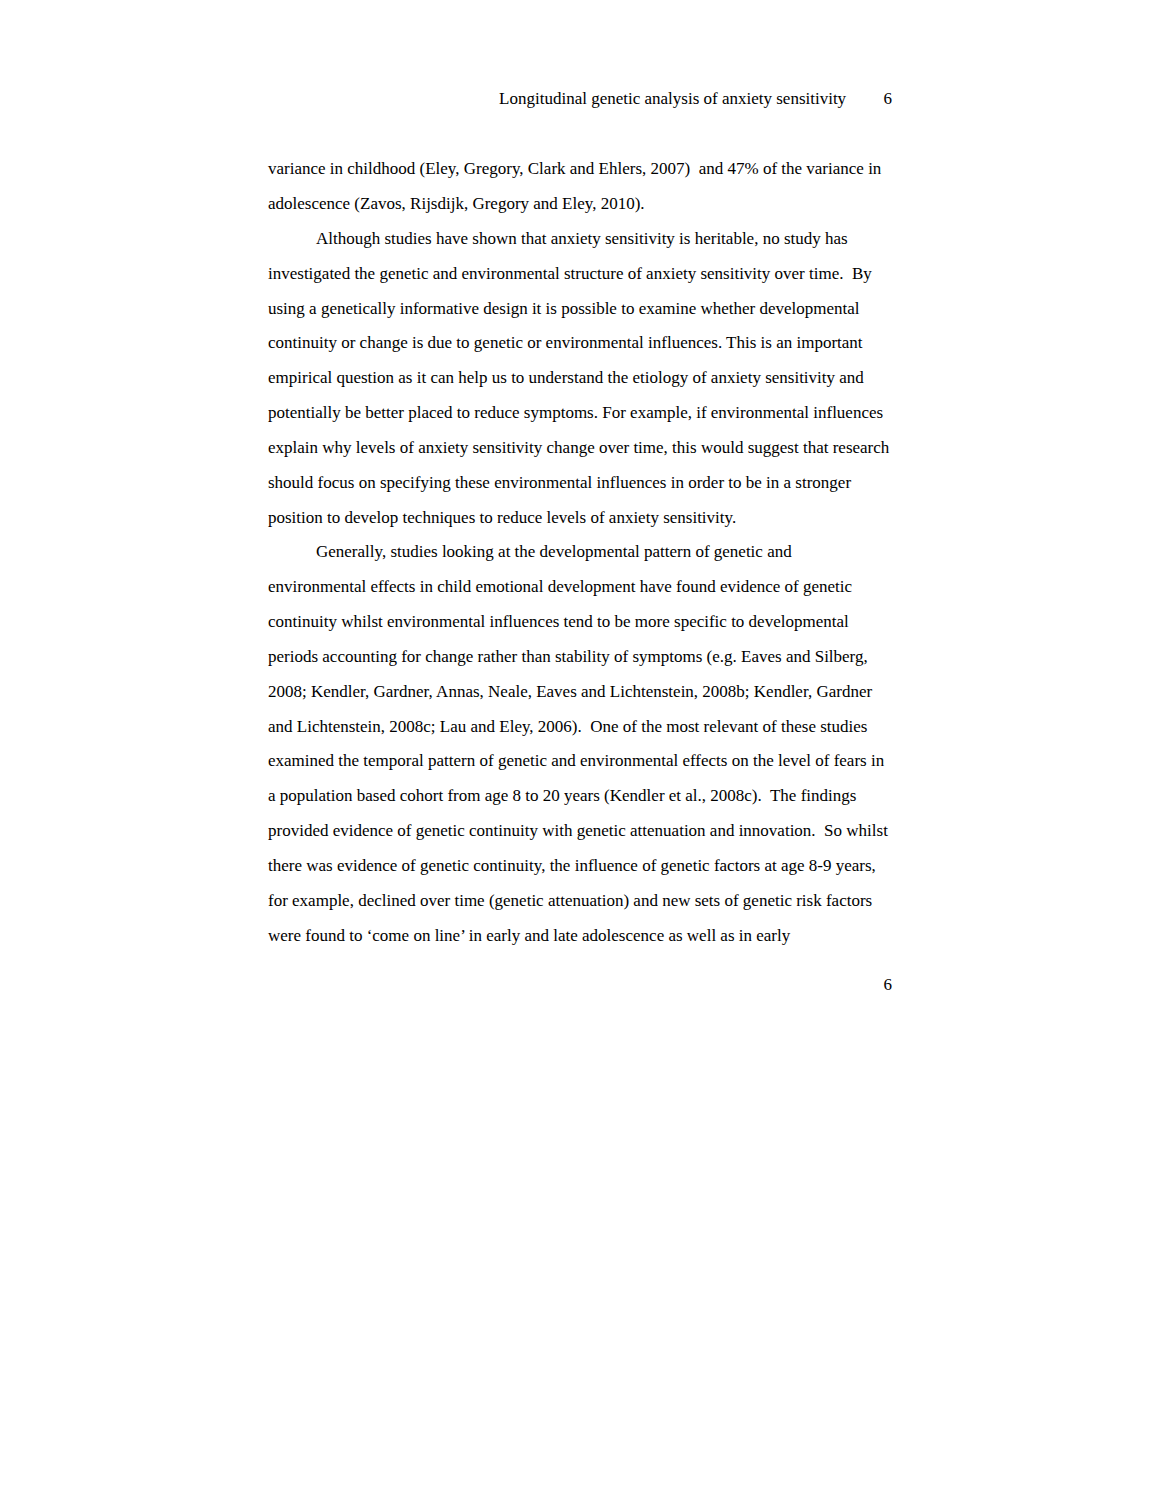Longitudinal genetic analysis of anxiety sensitivity6
variance in childhood (Eley, Gregory, Clark and Ehlers, 2007) and 47% of the variance in adolescence (Zavos, Rijsdijk, Gregory and Eley, 2010).
Although studies have shown that anxiety sensitivity is heritable, no study has investigated the genetic and environmental structure of anxiety sensitivity over time. By using a genetically informative design it is possible to examine whether developmental continuity or change is due to genetic or environmental influences. This is an important empirical question as it can help us to understand the etiology of anxiety sensitivity and potentially be better placed to reduce symptoms. For example, if environmental influences explain why levels of anxiety sensitivity change over time, this would suggest that research should focus on specifying these environmental influences in order to be in a stronger position to develop techniques to reduce levels of anxiety sensitivity.
Generally, studies looking at the developmental pattern of genetic and environmental effects in child emotional development have found evidence of genetic continuity whilst environmental influences tend to be more specific to developmental periods accounting for change rather than stability of symptoms (e.g. Eaves and Silberg, 2008; Kendler, Gardner, Annas, Neale, Eaves and Lichtenstein, 2008b; Kendler, Gardner and Lichtenstein, 2008c; Lau and Eley, 2006). One of the most relevant of these studies examined the temporal pattern of genetic and environmental effects on the level of fears in a population based cohort from age 8 to 20 years (Kendler et al., 2008c). The findings provided evidence of genetic continuity with genetic attenuation and innovation. So whilst there was evidence of genetic continuity, the influence of genetic factors at age 8-9 years, for example, declined over time (genetic attenuation) and new sets of genetic risk factors were found to ‘come on line’ in early and late adolescence as well as in early
6